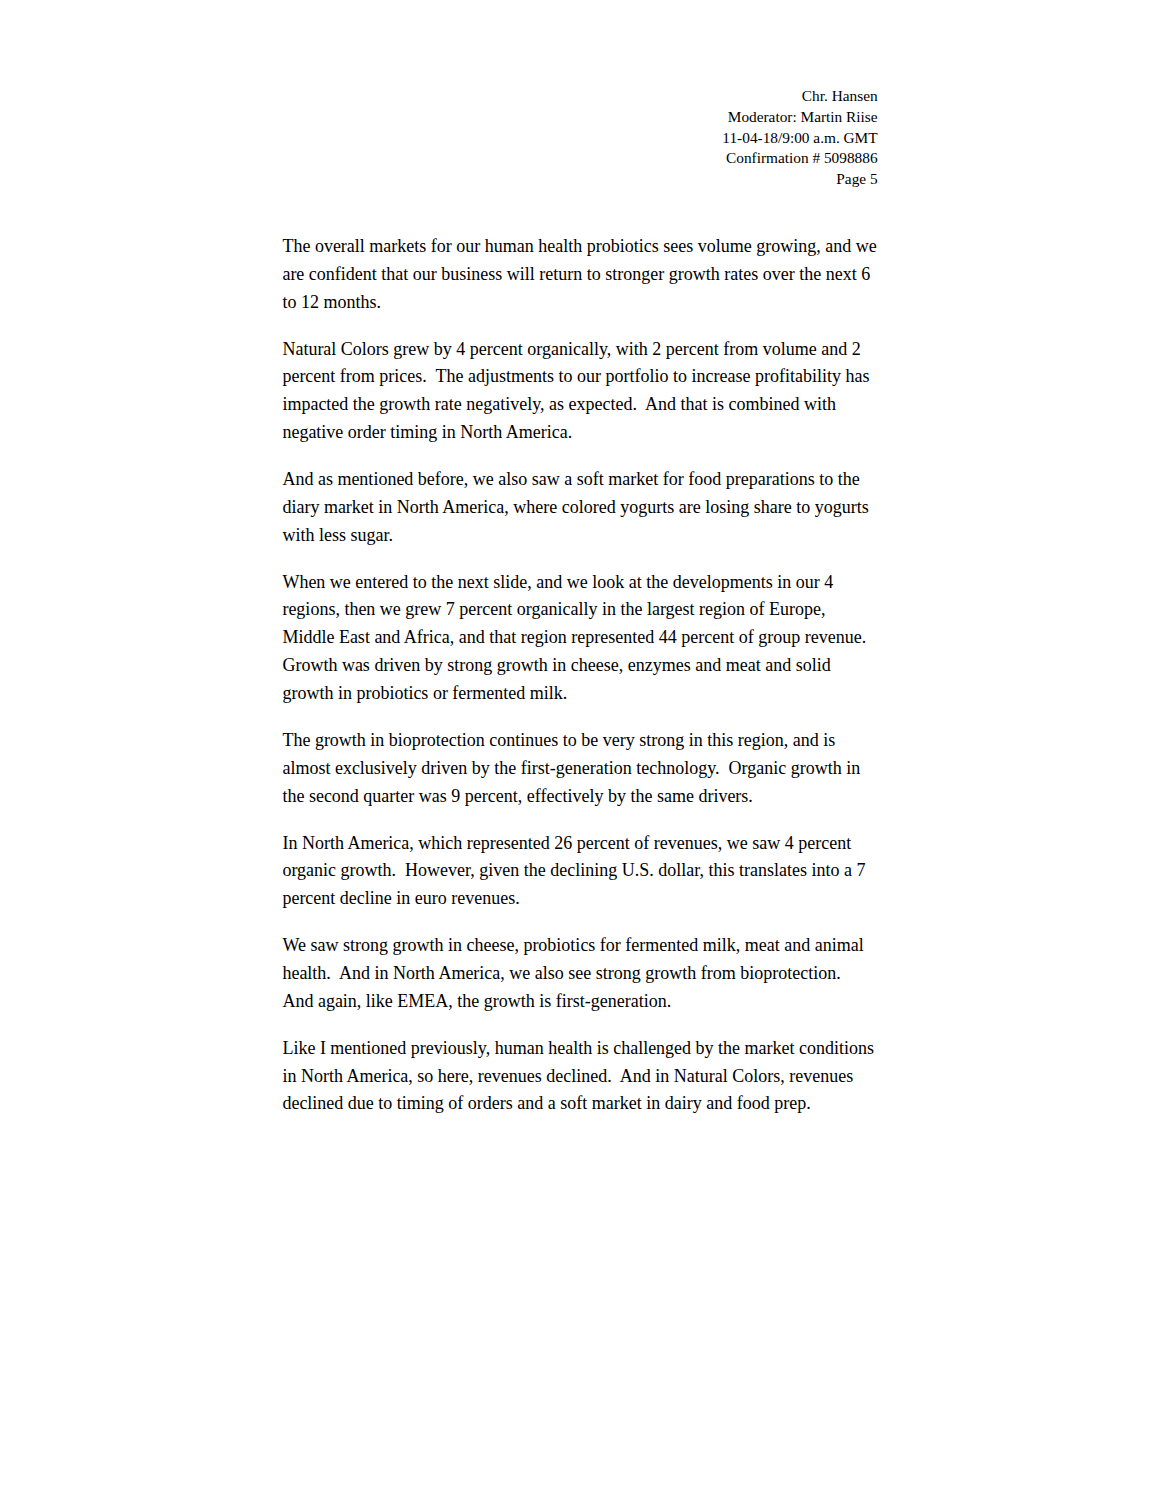Chr. Hansen
Moderator: Martin Riise
11-04-18/9:00 a.m. GMT
Confirmation # 5098886
Page 5
The overall markets for our human health probiotics sees volume growing, and we are confident that our business will return to stronger growth rates over the next 6 to 12 months.
Natural Colors grew by 4 percent organically, with 2 percent from volume and 2 percent from prices. The adjustments to our portfolio to increase profitability has impacted the growth rate negatively, as expected. And that is combined with negative order timing in North America.
And as mentioned before, we also saw a soft market for food preparations to the diary market in North America, where colored yogurts are losing share to yogurts with less sugar.
When we entered to the next slide, and we look at the developments in our 4 regions, then we grew 7 percent organically in the largest region of Europe, Middle East and Africa, and that region represented 44 percent of group revenue. Growth was driven by strong growth in cheese, enzymes and meat and solid growth in probiotics or fermented milk.
The growth in bioprotection continues to be very strong in this region, and is almost exclusively driven by the first-generation technology. Organic growth in the second quarter was 9 percent, effectively by the same drivers.
In North America, which represented 26 percent of revenues, we saw 4 percent organic growth. However, given the declining U.S. dollar, this translates into a 7 percent decline in euro revenues.
We saw strong growth in cheese, probiotics for fermented milk, meat and animal health. And in North America, we also see strong growth from bioprotection. And again, like EMEA, the growth is first-generation.
Like I mentioned previously, human health is challenged by the market conditions in North America, so here, revenues declined. And in Natural Colors, revenues declined due to timing of orders and a soft market in dairy and food prep.